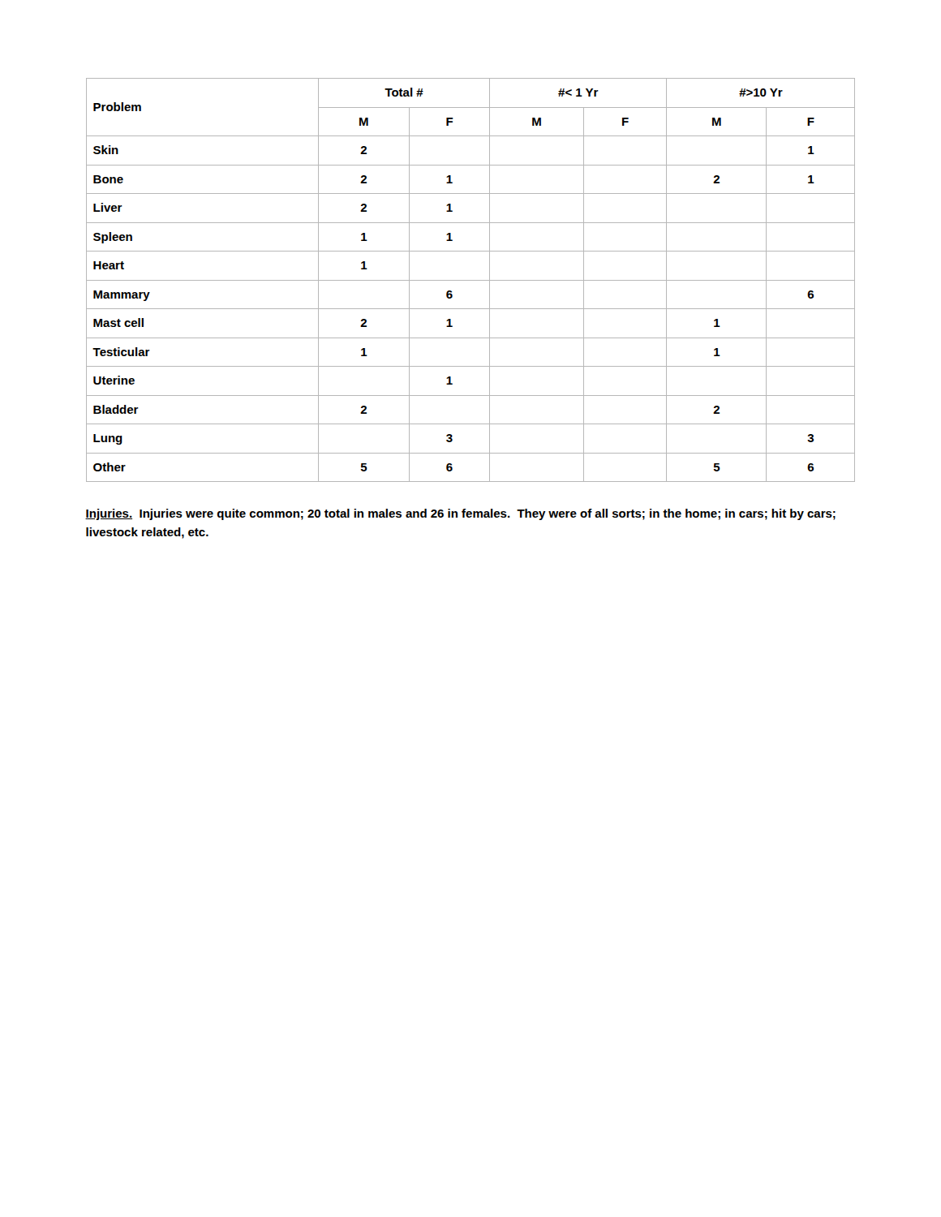| Problem | Total # | #< 1 Yr | #>10 Yr |
| --- | --- | --- | --- |
| M | F | M | F | M | F |
| Skin | 2 | | | | | 1 |
| Bone | 2 | 1 | | | 2 | 1 |
| Liver | 2 | 1 | | | | |
| Spleen | 1 | 1 | | | | |
| Heart | 1 | | | | | |
| Mammary | | 6 | | | | 6 |
| Mast cell | 2 | 1 | | | 1 | |
| Testicular | 1 | | | | 1 | |
| Uterine | | 1 | | | | |
| Bladder | 2 | | | | 2 | |
| Lung | | 3 | | | | 3 |
| Other | 5 | 6 | | | 5 | 6 |
Injuries. Injuries were quite common; 20 total in males and 26 in females. They were of all sorts; in the home; in cars; hit by cars; livestock related, etc.